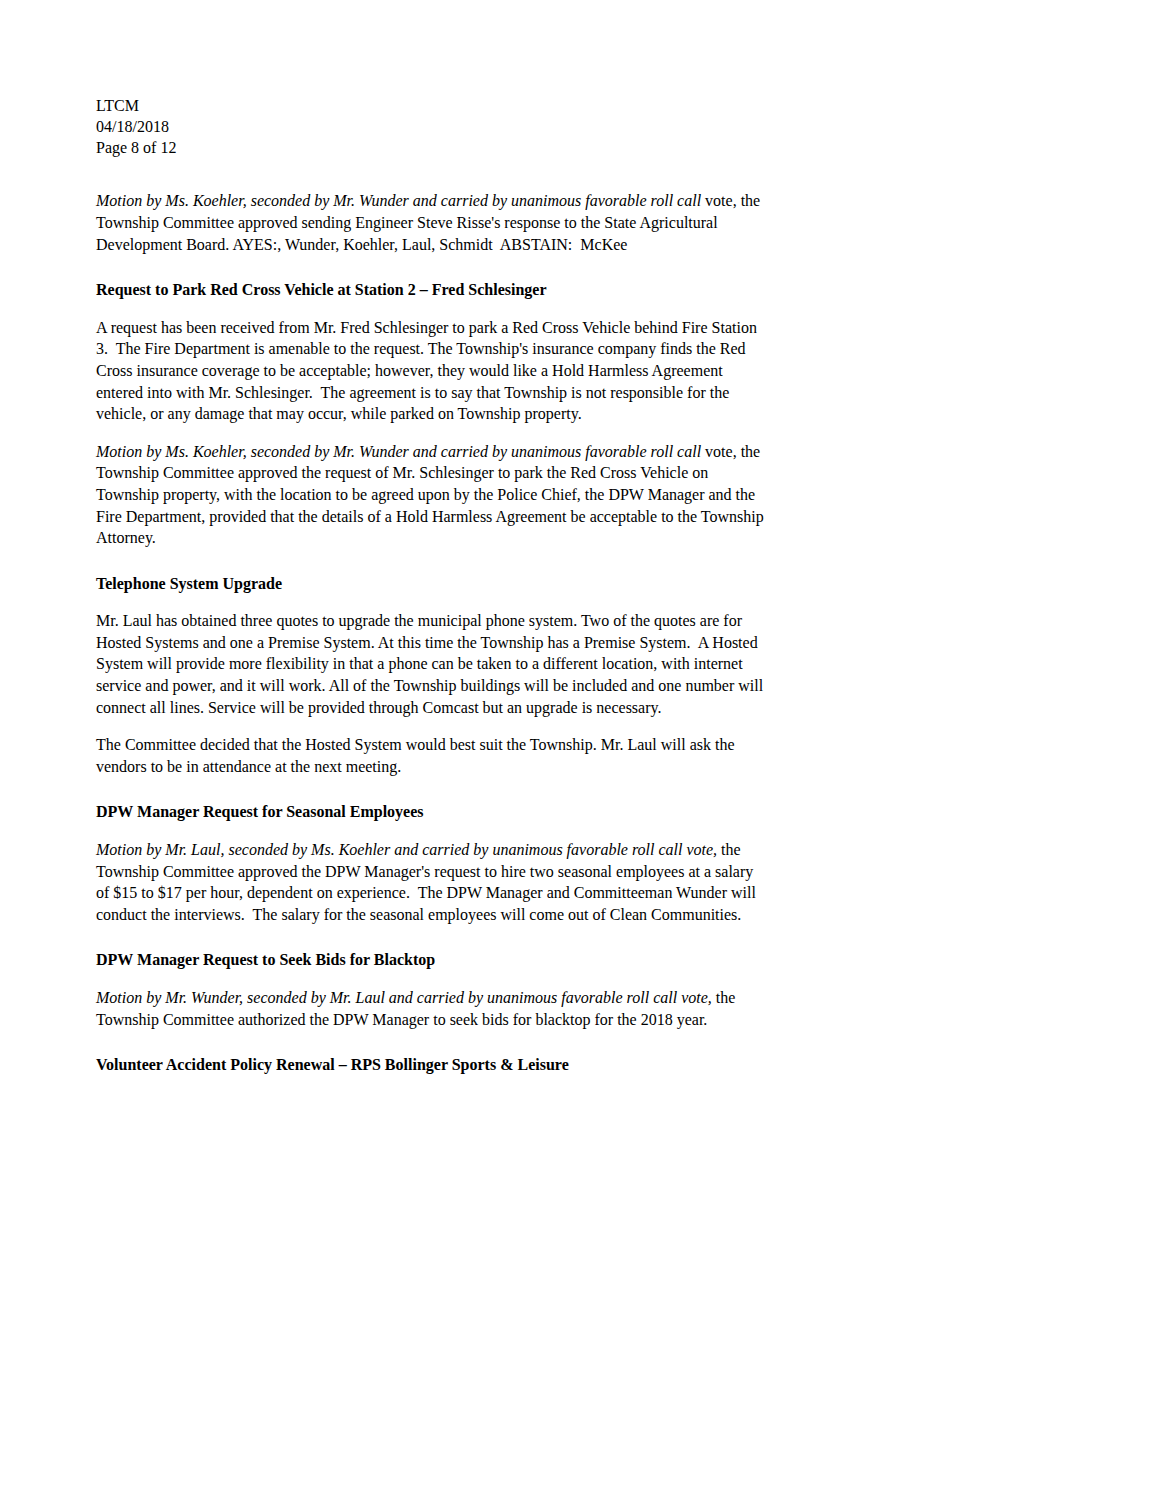LTCM
04/18/2018
Page 8 of 12
Motion by Ms. Koehler, seconded by Mr. Wunder and carried by unanimous favorable roll call vote, the Township Committee approved sending Engineer Steve Risse's response to the State Agricultural Development Board. AYES:, Wunder, Koehler, Laul, Schmidt ABSTAIN: McKee
Request to Park Red Cross Vehicle at Station 2 – Fred Schlesinger
A request has been received from Mr. Fred Schlesinger to park a Red Cross Vehicle behind Fire Station 3. The Fire Department is amenable to the request. The Township's insurance company finds the Red Cross insurance coverage to be acceptable; however, they would like a Hold Harmless Agreement entered into with Mr. Schlesinger. The agreement is to say that Township is not responsible for the vehicle, or any damage that may occur, while parked on Township property.
Motion by Ms. Koehler, seconded by Mr. Wunder and carried by unanimous favorable roll call vote, the Township Committee approved the request of Mr. Schlesinger to park the Red Cross Vehicle on Township property, with the location to be agreed upon by the Police Chief, the DPW Manager and the Fire Department, provided that the details of a Hold Harmless Agreement be acceptable to the Township Attorney.
Telephone System Upgrade
Mr. Laul has obtained three quotes to upgrade the municipal phone system. Two of the quotes are for Hosted Systems and one a Premise System. At this time the Township has a Premise System. A Hosted System will provide more flexibility in that a phone can be taken to a different location, with internet service and power, and it will work. All of the Township buildings will be included and one number will connect all lines. Service will be provided through Comcast but an upgrade is necessary.
The Committee decided that the Hosted System would best suit the Township. Mr. Laul will ask the vendors to be in attendance at the next meeting.
DPW Manager Request for Seasonal Employees
Motion by Mr. Laul, seconded by Ms. Koehler and carried by unanimous favorable roll call vote, the Township Committee approved the DPW Manager's request to hire two seasonal employees at a salary of $15 to $17 per hour, dependent on experience. The DPW Manager and Committeeman Wunder will conduct the interviews. The salary for the seasonal employees will come out of Clean Communities.
DPW Manager Request to Seek Bids for Blacktop
Motion by Mr. Wunder, seconded by Mr. Laul and carried by unanimous favorable roll call vote, the Township Committee authorized the DPW Manager to seek bids for blacktop for the 2018 year.
Volunteer Accident Policy Renewal – RPS Bollinger Sports & Leisure